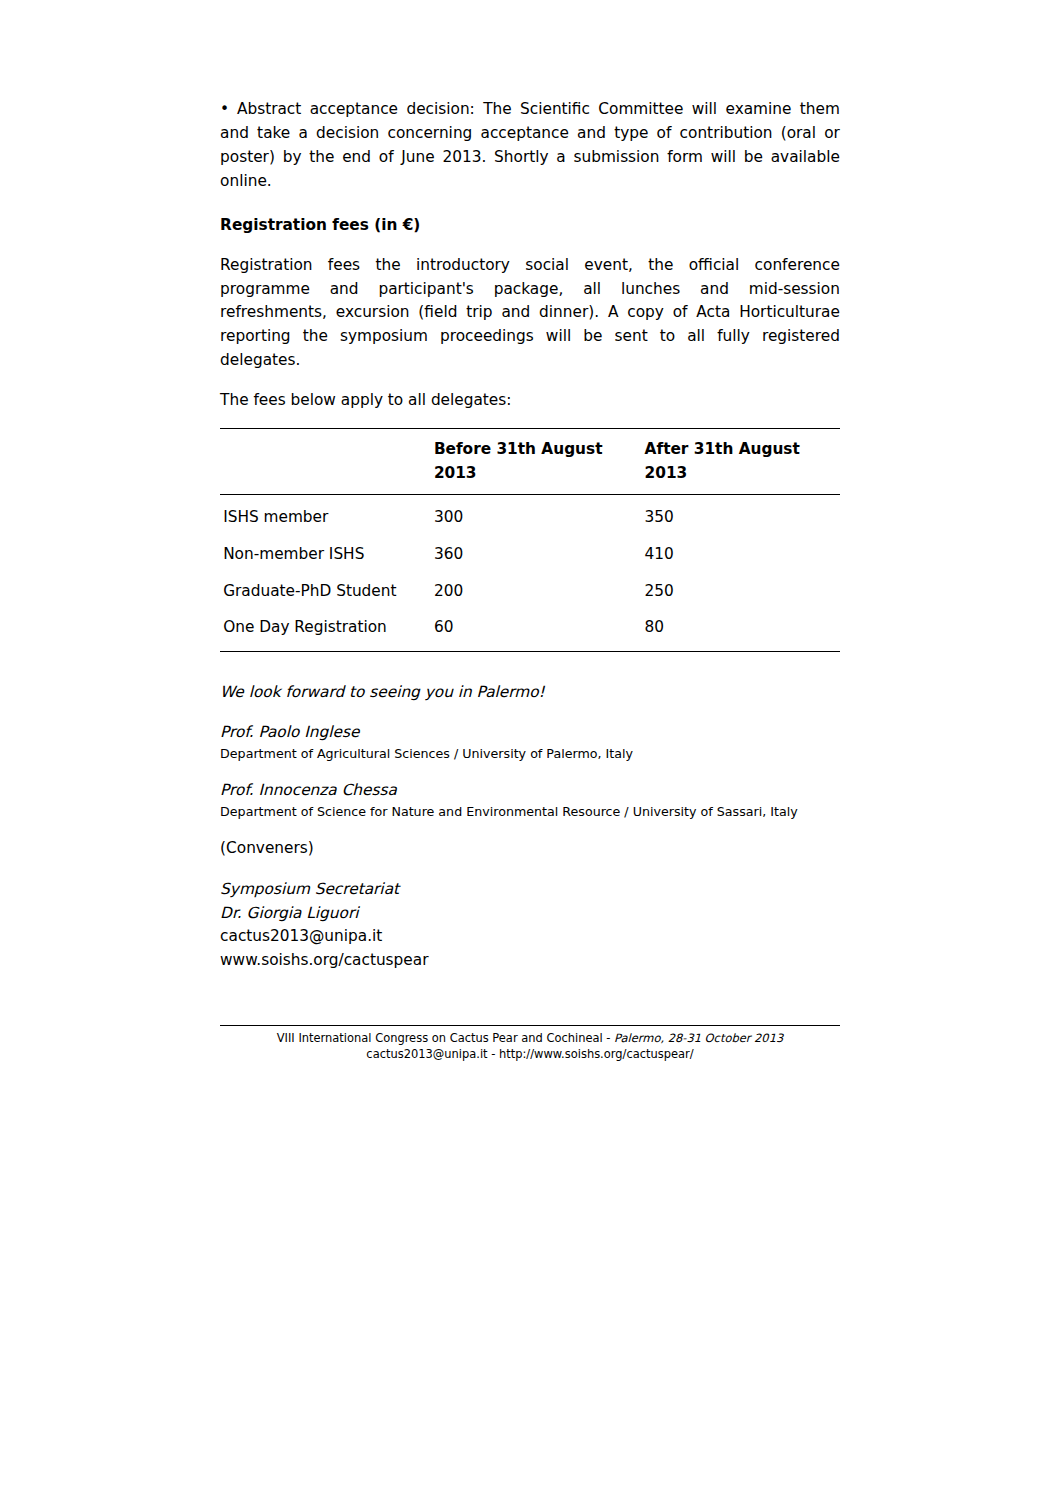•Abstract acceptance decision: The Scientific Committee will examine them and take a decision concerning acceptance and type of contribution (oral or poster) by the end of June 2013. Shortly a submission form will be available online.
Registration fees (in €)
Registration fees the introductory social event, the official conference programme and participant's package, all lunches and mid-session refreshments, excursion (field trip and dinner). A copy of Acta Horticulturae reporting the symposium proceedings will be sent to all fully registered delegates.
The fees below apply to all delegates:
| | Before 31th August 2013 | After 31th August 2013 |
| --- | --- | --- |
| ISHS member | 300 | 350 |
| Non-member ISHS | 360 | 410 |
| Graduate-PhD Student | 200 | 250 |
| One Day Registration | 60 | 80 |
We look forward to seeing you in Palermo!
Prof. Paolo Inglese
Department of Agricultural Sciences / University of Palermo, Italy
Prof. Innocenza Chessa
Department of Science for Nature and Environmental Resource / University of Sassari, Italy
(Conveners)
Symposium Secretariat
Dr. Giorgia Liguori
cactus2013@unipa.it
www.soishs.org/cactuspear
VIII International Congress on Cactus Pear and Cochineal - Palermo, 28-31 October 2013
cactus2013@unipa.it - http://www.soishs.org/cactuspear/